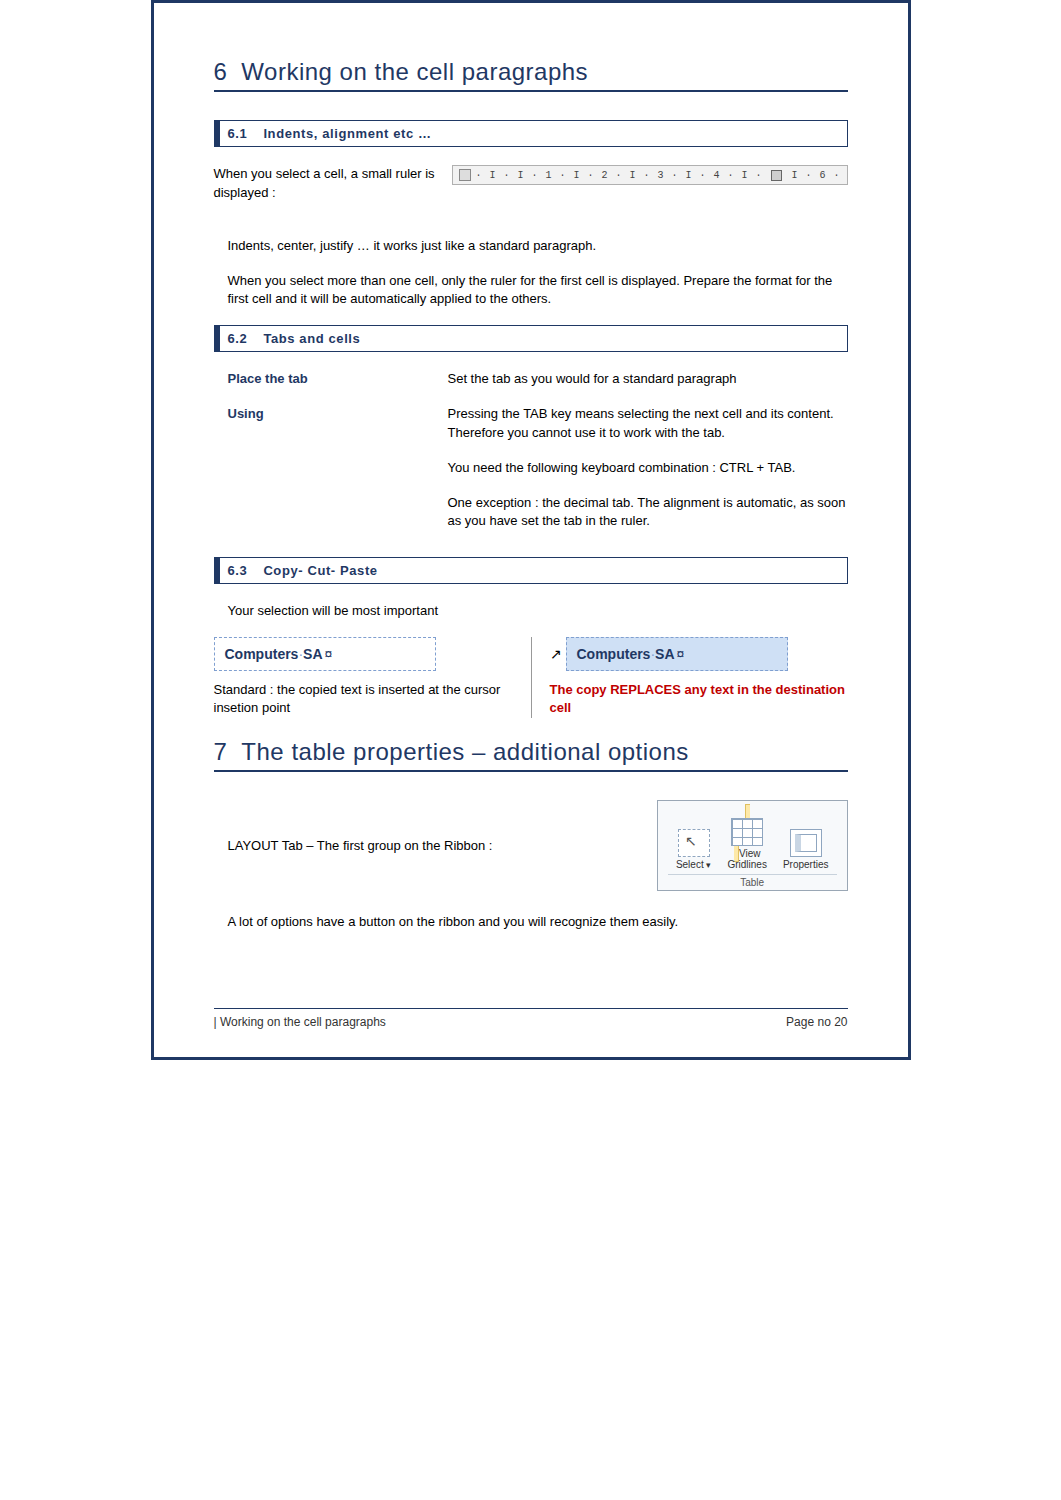6 Working on the cell paragraphs
6.1 Indents, alignment etc …
When you select a cell, a small ruler is displayed :
· I · I · 1 · I · 2 · I · 3 · I · 4 · I · I · 6 ·
Indents, center, justify … it works just like a standard paragraph.
When you select more than one cell, only the ruler for the first cell is displayed. Prepare the format for the first cell and it will be automatically applied to the others.
6.2 Tabs and cells
| Place the tab | Set the tab as you would for a standard paragraph |
| Using | Pressing the TAB key means selecting the next cell and its content. Therefore you cannot use it to work with the tab. You need the following keyboard combination : CTRL + TAB. One exception : the decimal tab. The alignment is automatic, as soon as you have set the tab in the ruler. |
6.3 Copy- Cut- Paste
Your selection will be most important
Computers·SA¤
Standard : the copied text is inserted at the cursor insetion point
↗Computers·SA¤
The copy REPLACES any text in the destination cell
7 The table properties – additional options
LAYOUT Tab – The first group on the Ribbon :
Select ▾
View
Gridlines
Properties
Table
A lot of options have a button on the ribbon and you will recognize them easily.
| Working on the cell paragraphs Page no 20